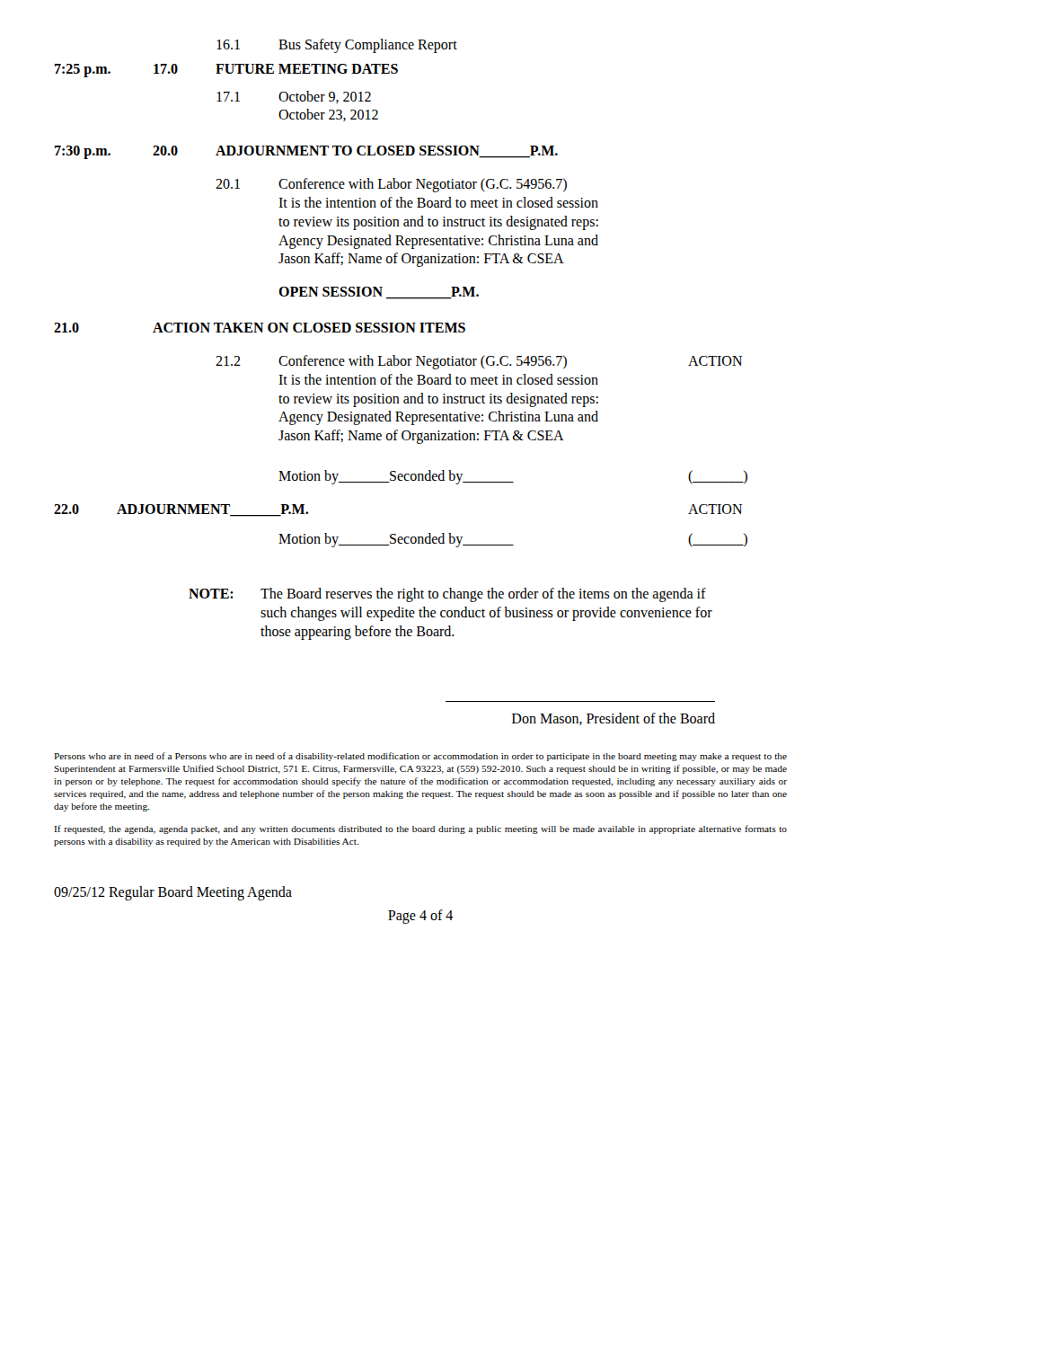16.1
Bus Safety Compliance Report
7:25 p.m.
17.0
FUTURE MEETING DATES
17.1
October 9, 2012
October 23, 2012
7:30 p.m.
20.0
ADJOURNMENT TO CLOSED SESSION_______P.M.
20.1
Conference with Labor Negotiator (G.C. 54956.7)
It is the intention of the Board to meet in closed session
to review its position and to instruct its designated reps:
Agency Designated Representative: Christina Luna and
Jason Kaff; Name of Organization: FTA & CSEA
OPEN SESSION _________P.M.
21.0
ACTION TAKEN ON CLOSED SESSION ITEMS
21.2
Conference with Labor Negotiator (G.C. 54956.7)
It is the intention of the Board to meet in closed session
to review its position and to instruct its designated reps:
Agency Designated Representative: Christina Luna and
Jason Kaff; Name of Organization: FTA & CSEA
ACTION
Motion by_______Seconded by_______
(_______)
22.0
ADJOURNMENT_______P.M.
ACTION
Motion by_______Seconded by_______
(_______)
NOTE:
The Board reserves the right to change the order of the items on the agenda if such changes will expedite the conduct of business or provide convenience for those appearing before the Board.
Don Mason, President of the Board
Persons who are in need of a Persons who are in need of a disability-related modification or accommodation in order to participate in the board meeting may make a request to the Superintendent at Farmersville Unified School District, 571 E. Citrus, Farmersville, CA 93223, at (559) 592-2010. Such a request should be in writing if possible, or may be made in person or by telephone. The request for accommodation should specify the nature of the modification or accommodation requested, including any necessary auxiliary aids or services required, and the name, address and telephone number of the person making the request. The request should be made as soon as possible and if possible no later than one day before the meeting.
If requested, the agenda, agenda packet, and any written documents distributed to the board during a public meeting will be made available in appropriate alternative formats to persons with a disability as required by the American with Disabilities Act.
09/25/12 Regular Board Meeting Agenda
Page 4 of 4